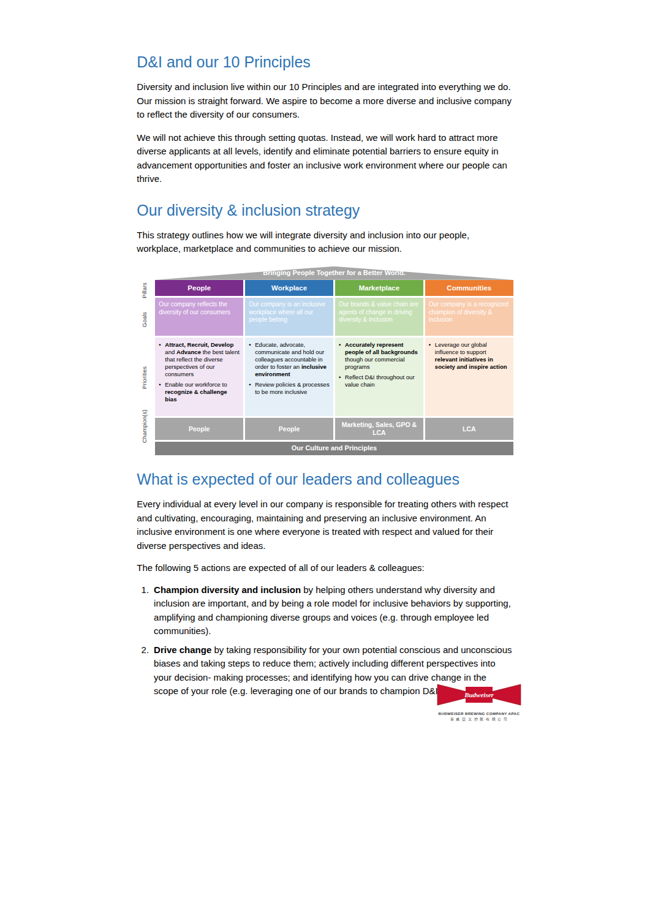D&I and our 10 Principles
Diversity and inclusion live within our 10 Principles and are integrated into everything we do. Our mission is straight forward. We aspire to become a more diverse and inclusive company to reflect the diversity of our consumers.
We will not achieve this through setting quotas. Instead, we will work hard to attract more diverse applicants at all levels, identify and eliminate potential barriers to ensure equity in advancement opportunities and foster an inclusive work environment where our people can thrive.
Our diversity & inclusion strategy
This strategy outlines how we will integrate diversity and inclusion into our people, workplace, marketplace and communities to achieve our mission.
Pillars
Goals
Priorities
Champion(s)
Bringing People Together for a Better World.
People
Workplace
Marketplace
Communities
Our company reflects the diversity of our consumers
Our company is an inclusive workplace where all our people belong
Our brands & value chain are agents of change in driving diversity & inclusion
Our company is a recognized champion of diversity & inclusion
Attract, Recruit, Develop and Advance the best talent that reflect the diverse perspectives of our consumers
Enable our workforce to recognize & challenge bias
Educate, advocate, communicate and hold our colleagues accountable in order to foster an inclusive environment
Review policies & processes to be more inclusive
Accurately represent people of all backgrounds though our commercial programs
Reflect D&I throughout our value chain
Leverage our global influence to support relevant initiatives in society and inspire action
People
People
Marketing, Sales, GPO & LCA
LCA
Our Culture and Principles
What is expected of our leaders and colleagues
Every individual at every level in our company is responsible for treating others with respect and cultivating, encouraging, maintaining and preserving an inclusive environment. An inclusive environment is one where everyone is treated with respect and valued for their diverse perspectives and ideas.
The following 5 actions are expected of all of our leaders & colleagues:
Champion diversity and inclusion by helping others understand why diversity and inclusion are important, and by being a role model for inclusive behaviors by supporting, amplifying and championing diverse groups and voices (e.g. through employee led communities).
Drive change by taking responsibility for your own potential conscious and unconscious biases and taking steps to reduce them; actively including different perspectives into your decision- making processes; and identifying how you can drive change in the scope of your role (e.g. leveraging one of our brands to champion D&I).
Budweiser
BUDWEISER BREWING COMPANY APAC
百 威 亞 太 控 股 有 限 公 司